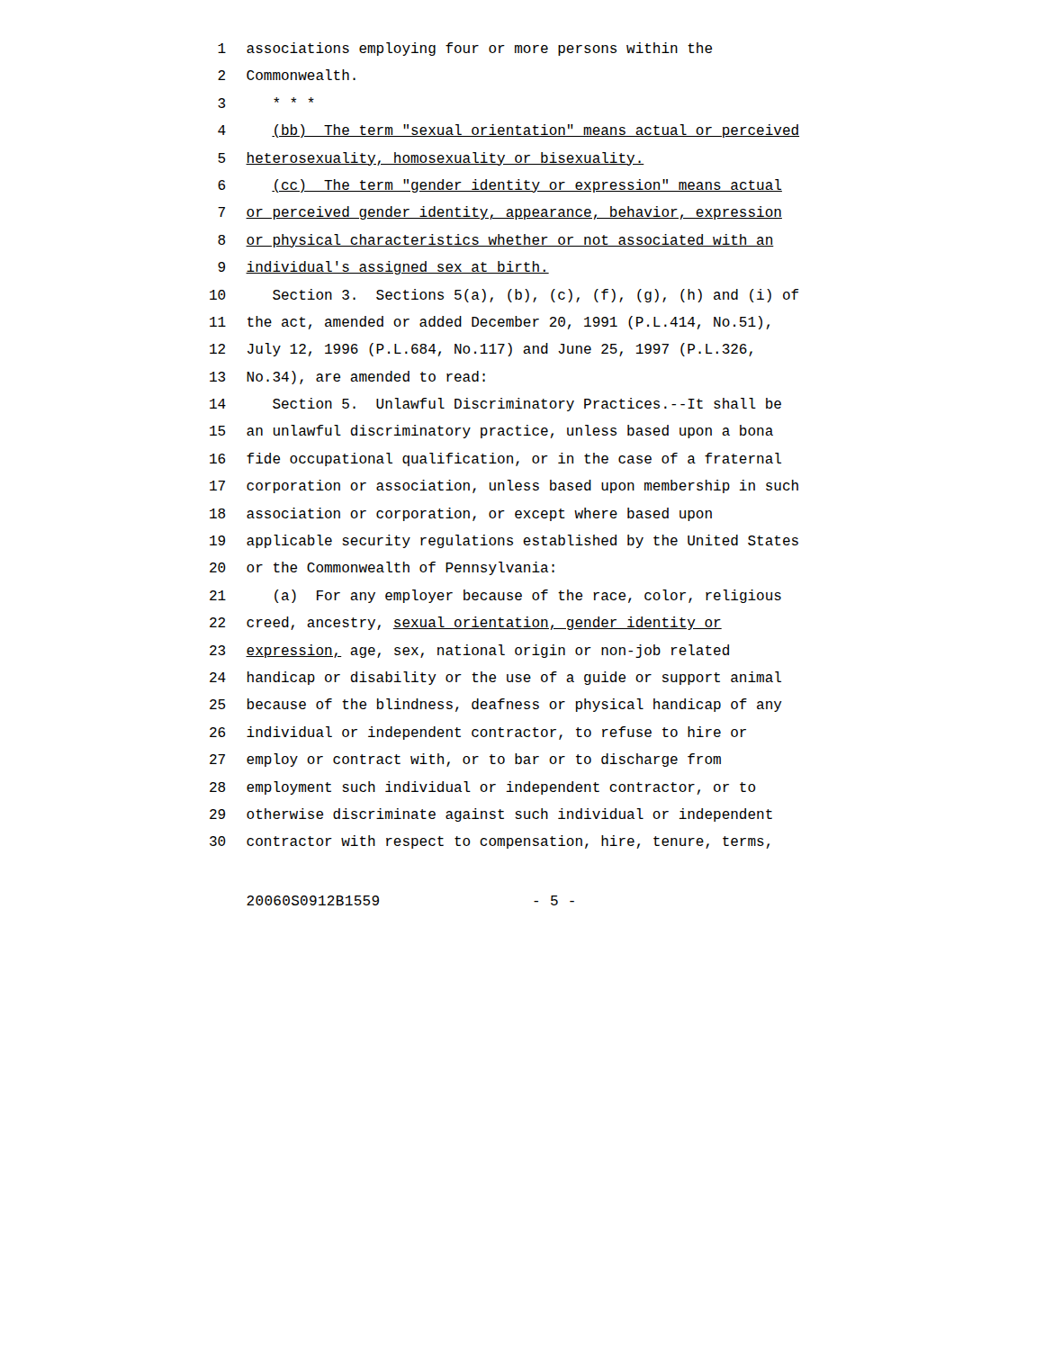1 associations employing four or more persons within the
2 Commonwealth.
3 * * *
4 (bb) The term "sexual orientation" means actual or perceived
5 heterosexuality, homosexuality or bisexuality.
6 (cc) The term "gender identity or expression" means actual
7 or perceived gender identity, appearance, behavior, expression
8 or physical characteristics whether or not associated with an
9 individual's assigned sex at birth.
10 Section 3. Sections 5(a), (b), (c), (f), (g), (h) and (i) of
11 the act, amended or added December 20, 1991 (P.L.414, No.51),
12 July 12, 1996 (P.L.684, No.117) and June 25, 1997 (P.L.326,
13 No.34), are amended to read:
14 Section 5. Unlawful Discriminatory Practices.--It shall be
15 an unlawful discriminatory practice, unless based upon a bona
16 fide occupational qualification, or in the case of a fraternal
17 corporation or association, unless based upon membership in such
18 association or corporation, or except where based upon
19 applicable security regulations established by the United States
20 or the Commonwealth of Pennsylvania:
21 (a) For any employer because of the race, color, religious
22 creed, ancestry, sexual orientation, gender identity or
23 expression, age, sex, national origin or non-job related
24 handicap or disability or the use of a guide or support animal
25 because of the blindness, deafness or physical handicap of any
26 individual or independent contractor, to refuse to hire or
27 employ or contract with, or to bar or to discharge from
28 employment such individual or independent contractor, or to
29 otherwise discriminate against such individual or independent
30 contractor with respect to compensation, hire, tenure, terms,
20060S0912B1559 - 5 -